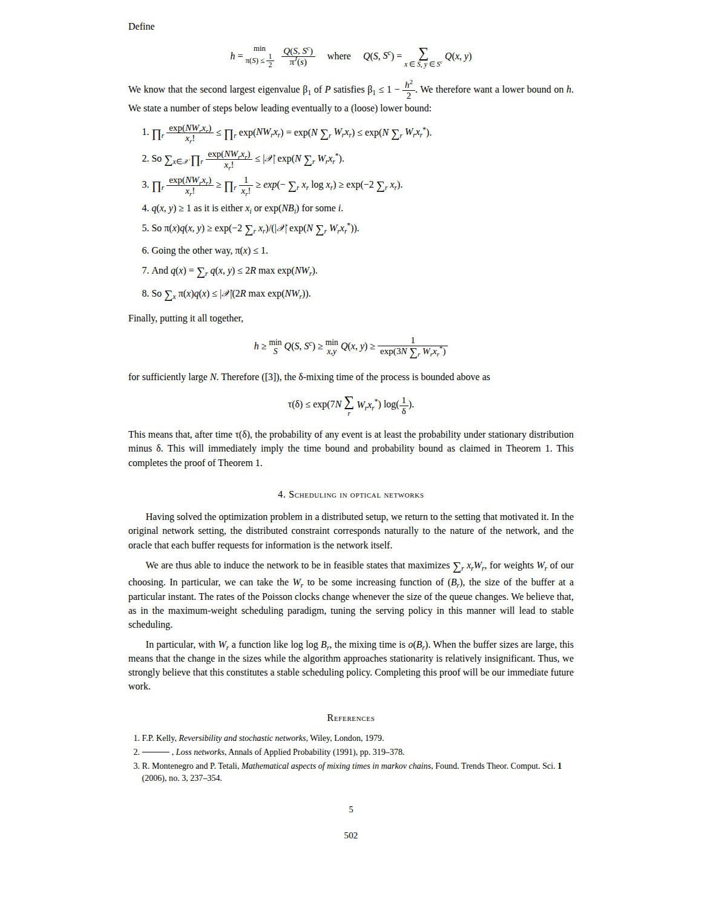Define
h = min π(S) ≤ 12 Q(S, Sc) πJ(s) where Q(S, Sc) = ∑ x ∈ S, y ∈ Sc Q(x, y)
We know that the second largest eigenvalue β1 of P satisfies β1 ≤ 1 − h22. We therefore want a lower bound on h. We state a number of steps below leading eventually to a (loose) lower bound:
∏r exp(NWrxr) xr! ≤ ∏r exp(NWrxr) = exp(N ∑r Wrxr) ≤ exp(N ∑r Wrxr*).
So ∑x∈𝒳 ∏r exp(NWrxr) xr! ≤ |𝒳| exp(N ∑r Wrxr*).
∏r exp(NWrxr) xr! ≥ ∏r 1 xr! ≥ exp(− ∑r xr log xr) ≥ exp(−2 ∑r xr).
q(x, y) ≥ 1 as it is either xi or exp(NBi) for some i.
So π(x)q(x, y) ≥ exp(−2 ∑r xr)/(|𝒳| exp(N ∑r Wrxr*)).
Going the other way, π(x) ≤ 1.
And q(x) = ∑r q(x, y) ≤ 2R max exp(NWr).
So ∑x π(x)q(x) ≤ |𝒳|(2R max exp(NWr)).
Finally, putting it all together,
h ≥ min S Q(S, Sc) ≥ min x,y Q(x, y) ≥ 1 exp(3N ∑r Wrxr*)
for sufficiently large N. Therefore ([3]), the δ-mixing time of the process is bounded above as
τ(δ) ≤ exp(7N ∑ r Wrxr*) log(1 δ).
This means that, after time τ(δ), the probability of any event is at least the probability under stationary distribution minus δ. This will immediately imply the time bound and probability bound as claimed in Theorem 1. This completes the proof of Theorem 1.
4. Scheduling in optical networks
Having solved the optimization problem in a distributed setup, we return to the setting that motivated it. In the original network setting, the distributed constraint corresponds naturally to the nature of the network, and the oracle that each buffer requests for information is the network itself.
We are thus able to induce the network to be in feasible states that maximizes ∑r xrWr, for weights Wr of our choosing. In particular, we can take the Wr to be some increasing function of (Br), the size of the buffer at a particular instant. The rates of the Poisson clocks change whenever the size of the queue changes. We believe that, as in the maximum-weight scheduling paradigm, tuning the serving policy in this manner will lead to stable scheduling.
In particular, with Wr a function like log log Br, the mixing time is o(Br). When the buffer sizes are large, this means that the change in the sizes while the algorithm approaches stationarity is relatively insignificant. Thus, we strongly believe that this constitutes a stable scheduling policy. Completing this proof will be our immediate future work.
References
F.P. Kelly, Reversibility and stochastic networks, Wiley, London, 1979.
, Loss networks, Annals of Applied Probability (1991), pp. 319–378.
R. Montenegro and P. Tetali, Mathematical aspects of mixing times in markov chains, Found. Trends Theor. Comput. Sci. 1 (2006), no. 3, 237–354.
5
502